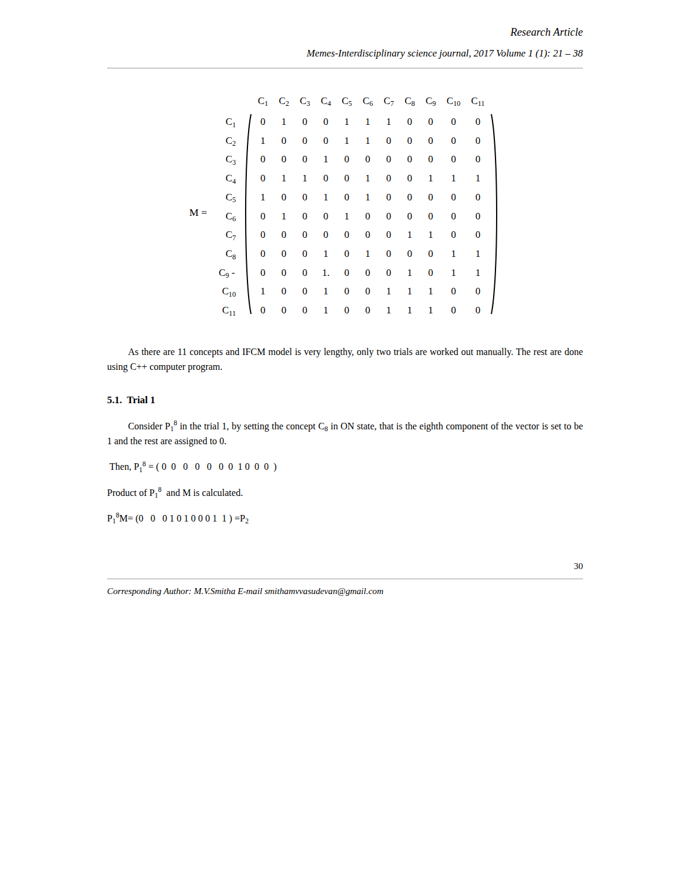Research Article
Memes-Interdisciplinary science journal, 2017 Volume 1 (1): 21 – 38
M =
| | | C 1 | C 2 | C 3 | C 4 | C 5 | C 6 | C 7 | C 8 | C 9 | C 10 | C 11 | |
| --- | --- | --- | --- | --- | --- | --- | --- | --- | --- | --- | --- | --- | --- |
| C 1 | | 0 | 1 | 0 | 0 | 1 | 1 | 1 | 0 | 0 | 0 | 0 | |
| C 2 | 1 | 0 | 0 | 0 | 1 | 1 | 0 | 0 | 0 | 0 | 0 |
| C 3 | 0 | 0 | 0 | 1 | 0 | 0 | 0 | 0 | 0 | 0 | 0 |
| C 4 | 0 | 1 | 1 | 0 | 0 | 1 | 0 | 0 | 1 | 1 | 1 |
| C 5 | 1 | 0 | 0 | 1 | 0 | 1 | 0 | 0 | 0 | 0 | 0 |
| C 6 | 0 | 1 | 0 | 0 | 1 | 0 | 0 | 0 | 0 | 0 | 0 |
| C 7 | 0 | 0 | 0 | 0 | 0 | 0 | 0 | 1 | 1 | 0 | 0 |
| C 8 | 0 | 0 | 0 | 1 | 0 | 1 | 0 | 0 | 0 | 1 | 1 |
| C 9 - | 0 | 0 | 0 | 1. | 0 | 0 | 0 | 1 | 0 | 1 | 1 |
| C 10 | 1 | 0 | 0 | 1 | 0 | 0 | 1 | 1 | 1 | 0 | 0 |
| C 11 | 0 | 0 | 0 | 1 | 0 | 0 | 1 | 1 | 1 | 0 | 0 |
As there are 11 concepts and IFCM model is very lengthy, only two trials are worked out manually. The rest are done using C++ computer program.
5.1. Trial 1
Consider P18 in the trial 1, by setting the concept C8 in ON state, that is the eighth component of the vector is set to be 1 and the rest are assigned to 0.
Then, P18 = ( 0 0 0 0 0 0 0 1 0 0 0 )
Product of P18 and M is calculated.
P18M= (0 0 0 1 0 1 0 0 0 1 1 ) =P2
30
Corresponding Author: M.V.Smitha E-mail smithamvvasudevan@gmail.com